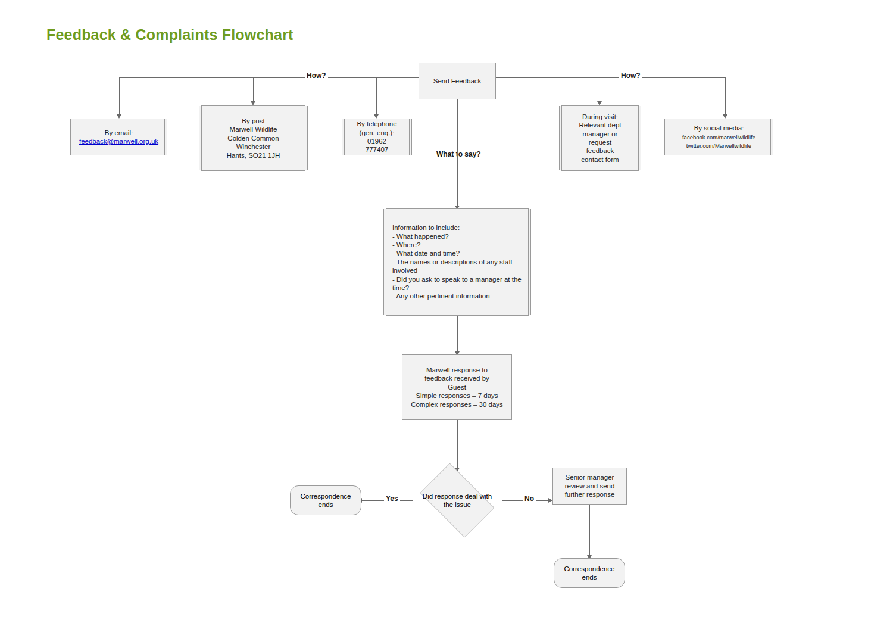Feedback & Complaints Flowchart
Send Feedback
How?
How?
By email:
feedback@marwell.org.uk
By post
Marwell Wildlife
Colden Common
Winchester
Hants, SO21 1JH
By telephone
(gen. enq.):
01962
777407
During visit:
Relevant dept
manager or
request
feedback
contact form
By social media:
facebook.com/marwellwildlife
twitter.com/Marwellwildlife
What to say?
Information to include:
- What happened?
- Where?
- What date and time?
- The names or descriptions of any staff involved
- Did you ask to speak to a manager at the time?
- Any other pertinent information
Marwell response to
feedback received by
Guest
Simple responses – 7 days
Complex responses – 30 days
Did response deal with the issue
Yes
Correspondence
ends
No
Senior manager
review and send
further response
Correspondence
ends